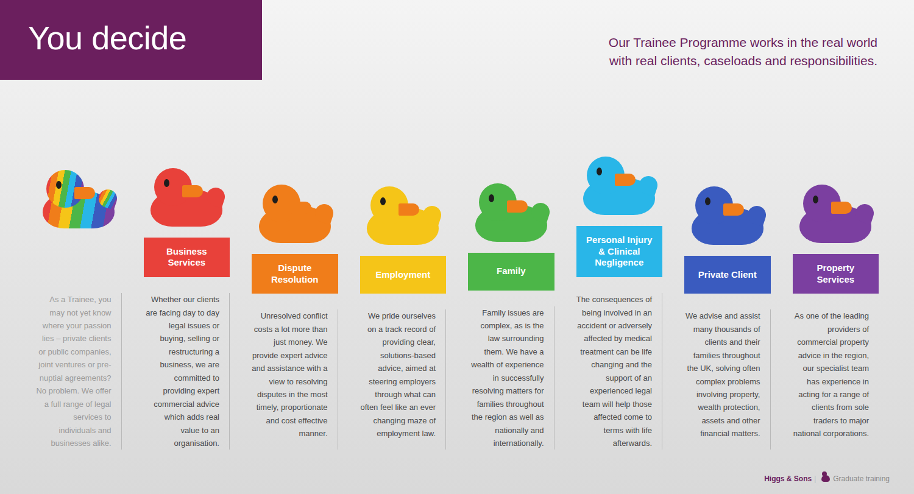You decide
Our Trainee Programme works in the real world
with real clients, caseloads and responsibilities.
As a Trainee, you may not yet know where your passion lies – private clients or public companies, joint ventures or pre-nuptial agreements? No problem. We offer a full range of legal services to individuals and businesses alike.
Business
Services
Whether our clients are facing day to day legal issues or buying, selling or restructuring a business, we are committed to providing expert commercial advice which adds real value to an organisation.
Dispute
Resolution
Unresolved conflict costs a lot more than just money. We provide expert advice and assistance with a view to resolving disputes in the most timely, proportionate and cost effective manner.
Employment
We pride ourselves on a track record of providing clear, solutions-based advice, aimed at steering employers through what can often feel like an ever changing maze of employment law.
Family
Family issues are complex, as is the law surrounding them. We have a wealth of experience in successfully resolving matters for families throughout the region as well as nationally and internationally.
Personal Injury
& Clinical Negligence
The consequences of being involved in an accident or adversely affected by medical treatment can be life changing and the support of an experienced legal team will help those affected come to terms with life afterwards.
Private Client
We advise and assist many thousands of clients and their families throughout the UK, solving often complex problems involving property, wealth protection, assets and other financial matters.
Property
Services
As one of the leading providers of commercial property advice in the region, our specialist team has experience in acting for a range of clients from sole traders to major national corporations.
Higgs & Sons| Graduate training